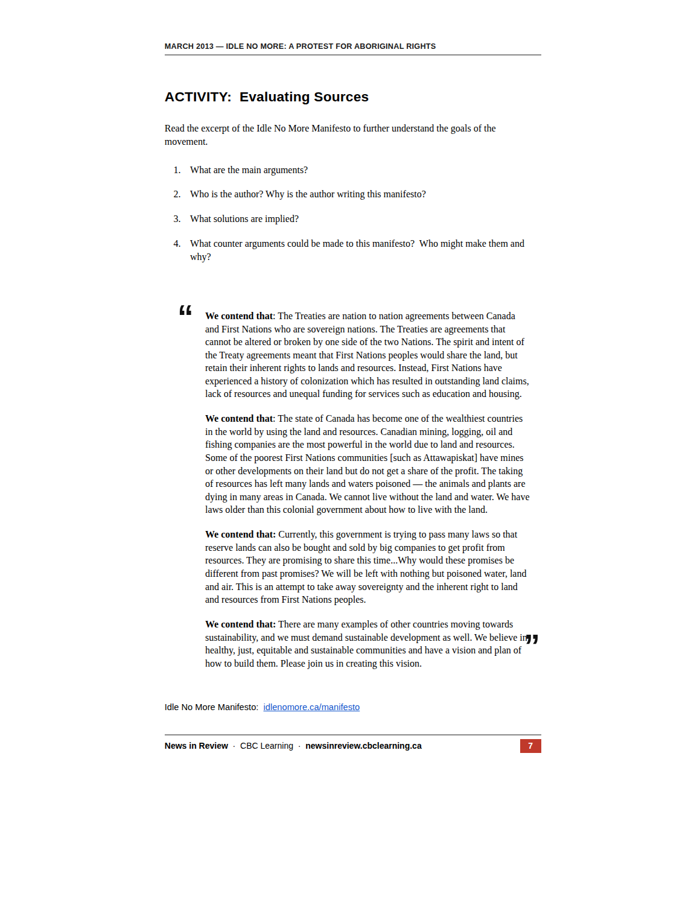MARCH 2013 — IDLE NO MORE: A PROTEST FOR ABORIGINAL RIGHTS
ACTIVITY: Evaluating Sources
Read the excerpt of the Idle No More Manifesto to further understand the goals of the movement.
What are the main arguments?
Who is the author? Why is the author writing this manifesto?
What solutions are implied?
What counter arguments could be made to this manifesto? Who might make them and why?
“
We contend that: The Treaties are nation to nation agreements between Canada and First Nations who are sovereign nations. The Treaties are agreements that cannot be altered or broken by one side of the two Nations. The spirit and intent of the Treaty agreements meant that First Nations peoples would share the land, but retain their inherent rights to lands and resources. Instead, First Nations have experienced a history of colonization which has resulted in outstanding land claims, lack of resources and unequal funding for services such as education and housing.
We contend that: The state of Canada has become one of the wealthiest countries in the world by using the land and resources. Canadian mining, logging, oil and fishing companies are the most powerful in the world due to land and resources. Some of the poorest First Nations communities [such as Attawapiskat] have mines or other developments on their land but do not get a share of the profit. The taking of resources has left many lands and waters poisoned — the animals and plants are dying in many areas in Canada. We cannot live without the land and water. We have laws older than this colonial government about how to live with the land.
We contend that: Currently, this government is trying to pass many laws so that reserve lands can also be bought and sold by big companies to get profit from resources. They are promising to share this time...Why would these promises be different from past promises? We will be left with nothing but poisoned water, land and air. This is an attempt to take away sovereignty and the inherent right to land and resources from First Nations peoples.
We contend that: There are many examples of other countries moving towards sustainability, and we must demand sustainable development as well. We believe in healthy, just, equitable and sustainable communities and have a vision and plan of how to build them. Please join us in creating this vision.”
Idle No More Manifesto: idlenomore.ca/manifesto
News in Review · CBC Learning · newsinreview.cbclearning.ca
7